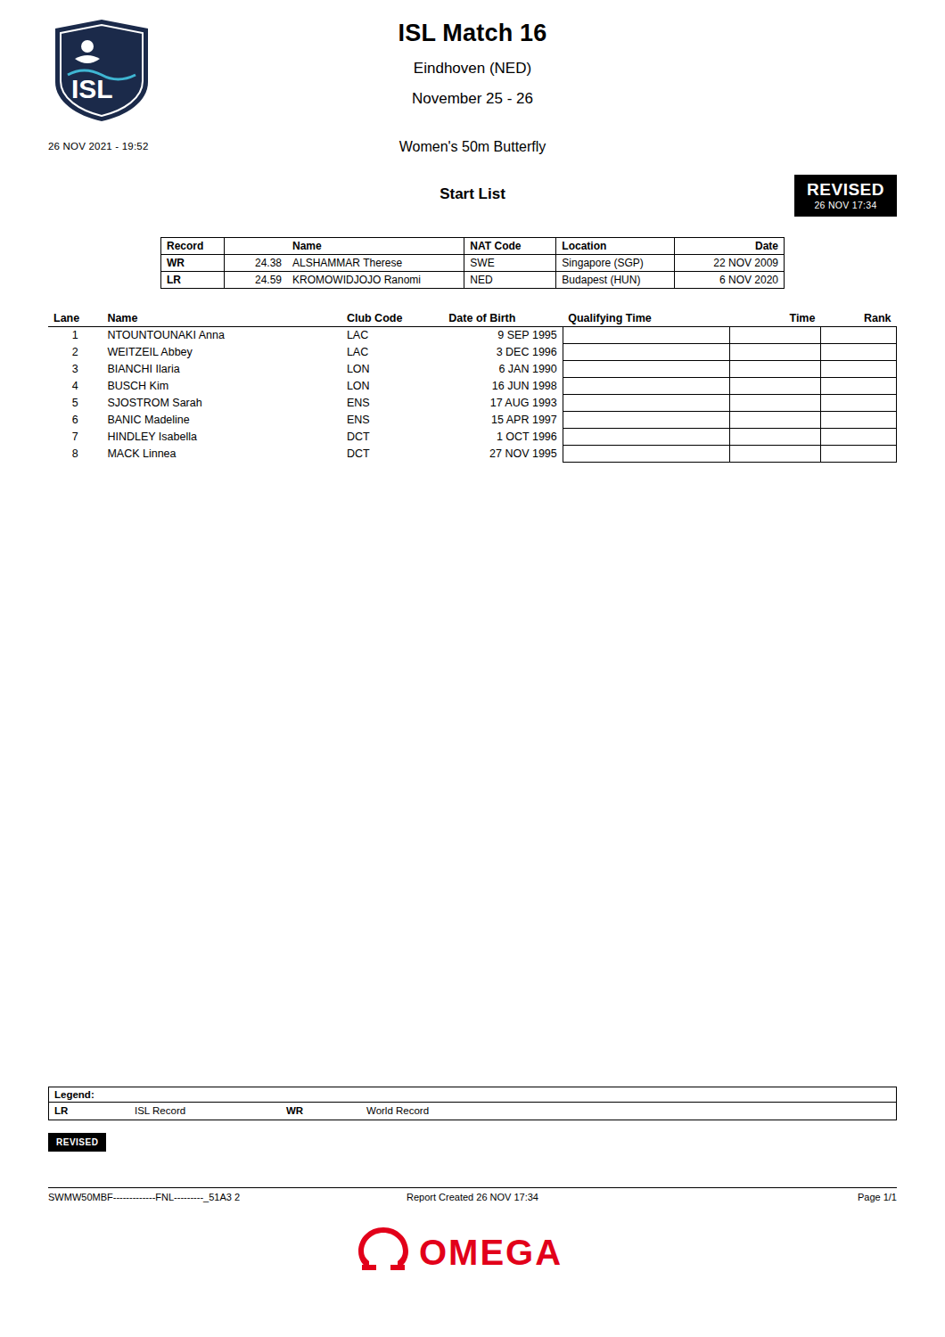ISL
ISL Match 16
Eindhoven (NED)
November 25 - 26
26 NOV 2021 - 19:52
Women's 50m Butterfly
Start List
REVISED
26 NOV 17:34
| Record | | Name | NAT Code | Location | Date |
| --- | --- | --- | --- | --- | --- |
| WR | 24.38 | ALSHAMMAR Therese | SWE | Singapore (SGP) | 22 NOV 2009 |
| LR | 24.59 | KROMOWIDJOJO Ranomi | NED | Budapest (HUN) | 6 NOV 2020 |
| Lane | Name | Club Code | Date of Birth | Qualifying Time | Time | Rank |
| --- | --- | --- | --- | --- | --- | --- |
| 1 | NTOUNTOUNAKI Anna | LAC | 9 SEP 1995 | | | |
| 2 | WEITZEIL Abbey | LAC | 3 DEC 1996 | | | |
| 3 | BIANCHI Ilaria | LON | 6 JAN 1990 | | | |
| 4 | BUSCH Kim | LON | 16 JUN 1998 | | | |
| 5 | SJOSTROM Sarah | ENS | 17 AUG 1993 | | | |
| 6 | BANIC Madeline | ENS | 15 APR 1997 | | | |
| 7 | HINDLEY Isabella | DCT | 1 OCT 1996 | | | |
| 8 | MACK Linnea | DCT | 27 NOV 1995 | | | |
Legend:
LR ISL Record WR World Record
REVISED
SWMW50MBF-------------FNL---------_51A3 2
Report Created 26 NOV 17:34
Page 1/1
OMEGA